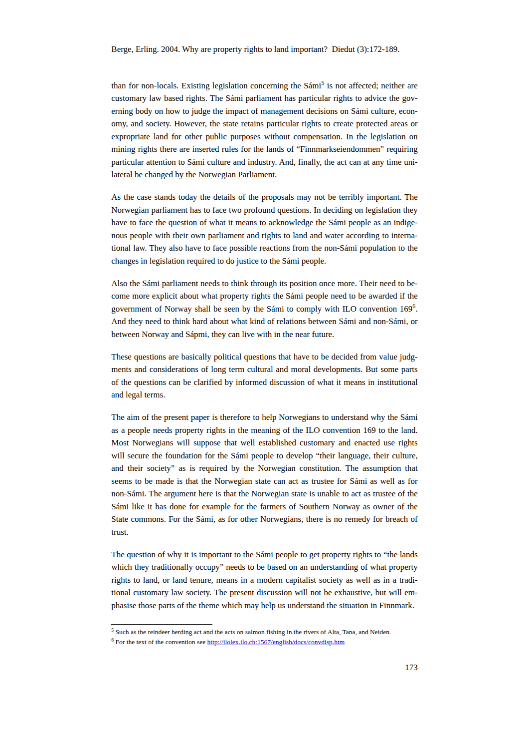Berge, Erling. 2004. Why are property rights to land important? Diedut (3):172-189.
than for non-locals. Existing legislation concerning the Sámi5 is not affected; neither are customary law based rights. The Sámi parliament has particular rights to advice the governing body on how to judge the impact of management decisions on Sámi culture, economy, and society. However, the state retains particular rights to create protected areas or expropriate land for other public purposes without compensation. In the legislation on mining rights there are inserted rules for the lands of “Finnmarkseiendommen” requiring particular attention to Sámi culture and industry. And, finally, the act can at any time unilateral be changed by the Norwegian Parliament.
As the case stands today the details of the proposals may not be terribly important. The Norwegian parliament has to face two profound questions. In deciding on legislation they have to face the question of what it means to acknowledge the Sámi people as an indigenous people with their own parliament and rights to land and water according to international law. They also have to face possible reactions from the non-Sámi population to the changes in legislation required to do justice to the Sámi people.
Also the Sámi parliament needs to think through its position once more. Their need to become more explicit about what property rights the Sámi people need to be awarded if the government of Norway shall be seen by the Sámi to comply with ILO convention 1696. And they need to think hard about what kind of relations between Sámi and non-Sámi, or between Norway and Sápmi, they can live with in the near future.
These questions are basically political questions that have to be decided from value judgments and considerations of long term cultural and moral developments. But some parts of the questions can be clarified by informed discussion of what it means in institutional and legal terms.
The aim of the present paper is therefore to help Norwegians to understand why the Sámi as a people needs property rights in the meaning of the ILO convention 169 to the land. Most Norwegians will suppose that well established customary and enacted use rights will secure the foundation for the Sámi people to develop “their language, their culture, and their society” as is required by the Norwegian constitution. The assumption that seems to be made is that the Norwegian state can act as trustee for Sámi as well as for non-Sámi. The argument here is that the Norwegian state is unable to act as trustee of the Sámi like it has done for example for the farmers of Southern Norway as owner of the State commons. For the Sámi, as for other Norwegians, there is no remedy for breach of trust.
The question of why it is important to the Sámi people to get property rights to “the lands which they traditionally occupy” needs to be based on an understanding of what property rights to land, or land tenure, means in a modern capitalist society as well as in a traditional customary law society. The present discussion will not be exhaustive, but will emphasise those parts of the theme which may help us understand the situation in Finnmark.
5 Such as the reindeer herding act and the acts on salmon fishing in the rivers of Alta, Tana, and Neiden.
6 For the text of the convention see http://ilolex.ilo.ch:1567/english/docs/convdisp.htm
173